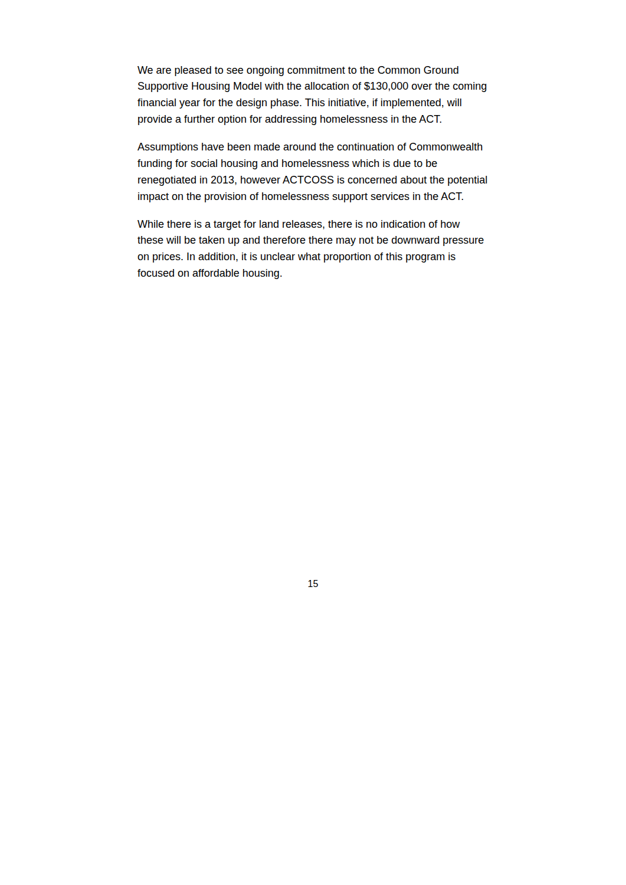We are pleased to see ongoing commitment to the Common Ground Supportive Housing Model with the allocation of $130,000 over the coming financial year for the design phase. This initiative, if implemented, will provide a further option for addressing homelessness in the ACT.
Assumptions have been made around the continuation of Commonwealth funding for social housing and homelessness which is due to be renegotiated in 2013, however ACTCOSS is concerned about the potential impact on the provision of homelessness support services in the ACT.
While there is a target for land releases, there is no indication of how these will be taken up and therefore there may not be downward pressure on prices. In addition, it is unclear what proportion of this program is focused on affordable housing.
15